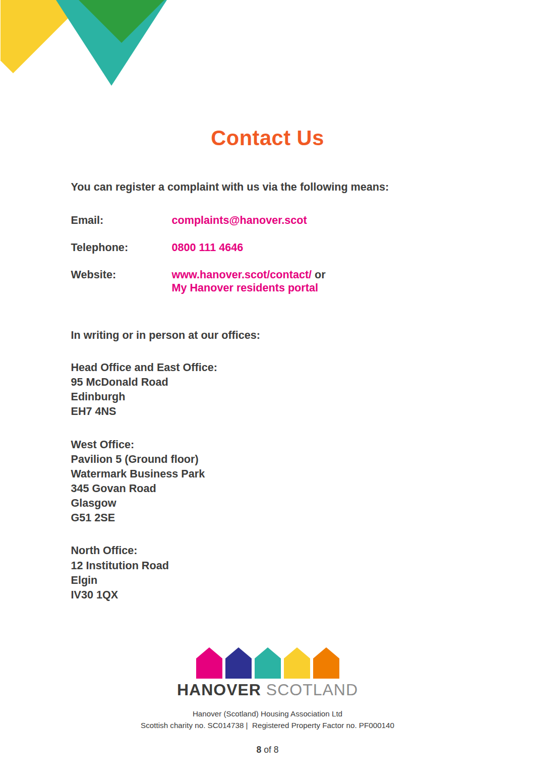Contact Us
You can register a complaint with us via the following means:
| Email: | complaints@hanover.scot |
| Telephone: | 0800 111 4646 |
| Website: | www.hanover.scot/contact/ or My Hanover residents portal |
In writing or in person at our offices:
Head Office and East Office:
95 McDonald Road
Edinburgh
EH7 4NS West Office:
Pavilion 5 (Ground floor)
Watermark Business Park
345 Govan Road
Glasgow
G51 2SE North Office:
12 Institution Road
Elgin
IV30 1QX
HANOVER SCOTLAND
Hanover (Scotland) Housing Association Ltd
Scottish charity no. SC014738 | Registered Property Factor no. PF000140
8 of 8